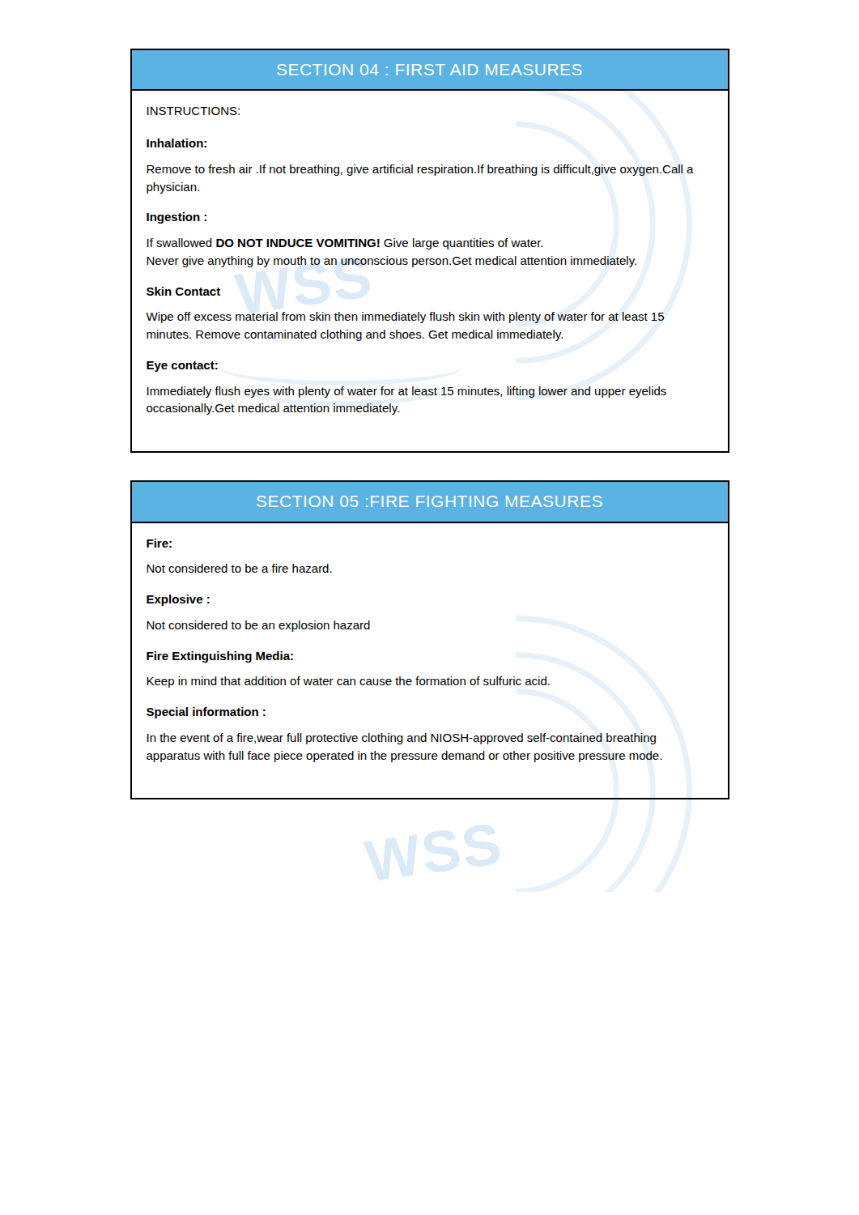WSS
WSS
SECTION 04 : FIRST AID MEASURES
INSTRUCTIONS:
Inhalation:
Remove to fresh air .If not breathing, give artificial respiration.If breathing is difficult,give oxygen.Call a physician.
Ingestion :
If swallowed DO NOT INDUCE VOMITING! Give large quantities of water.
Never give anything by mouth to an unconscious person.Get medical attention immediately.
Skin Contact
Wipe off excess material from skin then immediately flush skin with plenty of water for at least 15 minutes. Remove contaminated clothing and shoes. Get medical immediately.
Eye contact:
Immediately flush eyes with plenty of water for at least 15 minutes, lifting lower and upper eyelids occasionally.Get medical attention immediately.
SECTION 05 :FIRE FIGHTING MEASURES
Fire:
Not considered to be a fire hazard.
Explosive :
Not considered to be an explosion hazard
Fire Extinguishing Media:
Keep in mind that addition of water can cause the formation of sulfuric acid.
Special information :
In the event of a fire,wear full protective clothing and NIOSH-approved self-contained breathing apparatus with full face piece operated in the pressure demand or other positive pressure mode.